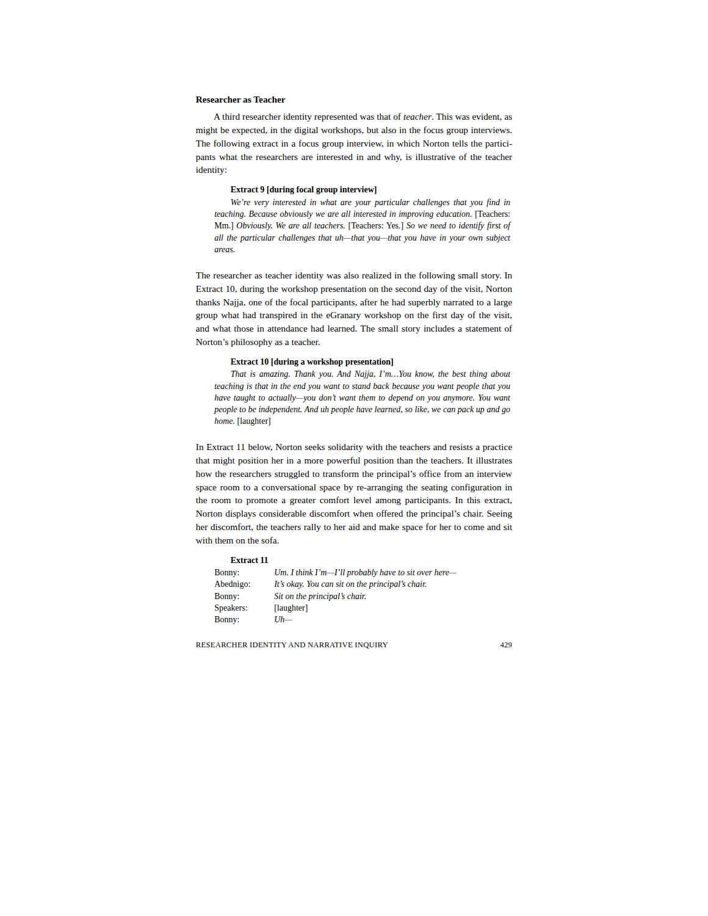Researcher as Teacher
A third researcher identity represented was that of teacher. This was evident, as might be expected, in the digital workshops, but also in the focus group interviews. The following extract in a focus group interview, in which Norton tells the participants what the researchers are interested in and why, is illustrative of the teacher identity:
Extract 9 [during focal group interview]
We’re very interested in what are your particular challenges that you find in teaching. Because obviously we are all interested in improving education. [Teachers: Mm.] Obviously. We are all teachers. [Teachers: Yes.] So we need to identify first of all the particular challenges that uh—that you—that you have in your own subject areas.
The researcher as teacher identity was also realized in the following small story. In Extract 10, during the workshop presentation on the second day of the visit, Norton thanks Najja, one of the focal participants, after he had superbly narrated to a large group what had transpired in the eGranary workshop on the first day of the visit, and what those in attendance had learned. The small story includes a statement of Norton’s philosophy as a teacher.
Extract 10 [during a workshop presentation]
That is amazing. Thank you. And Najja, I’m…You know, the best thing about teaching is that in the end you want to stand back because you want people that you have taught to actually—you don’t want them to depend on you anymore. You want people to be independent. And uh people have learned, so like, we can pack up and go home. [laughter]
In Extract 11 below, Norton seeks solidarity with the teachers and resists a practice that might position her in a more powerful position than the teachers. It illustrates how the researchers struggled to transform the principal’s office from an interview space room to a conversational space by re-arranging the seating configuration in the room to promote a greater comfort level among participants. In this extract, Norton displays considerable discomfort when offered the principal’s chair. Seeing her discomfort, the teachers rally to her aid and make space for her to come and sit with them on the sofa.
Extract 11
Bonny: Um. I think I’m—I’ll probably have to sit over here—
Abednigo: It’s okay. You can sit on the principal’s chair.
Bonny: Sit on the principal’s chair.
Speakers:[laughter]
Bonny: Uh—
Researcher Identity and Narrative Inquiry 429